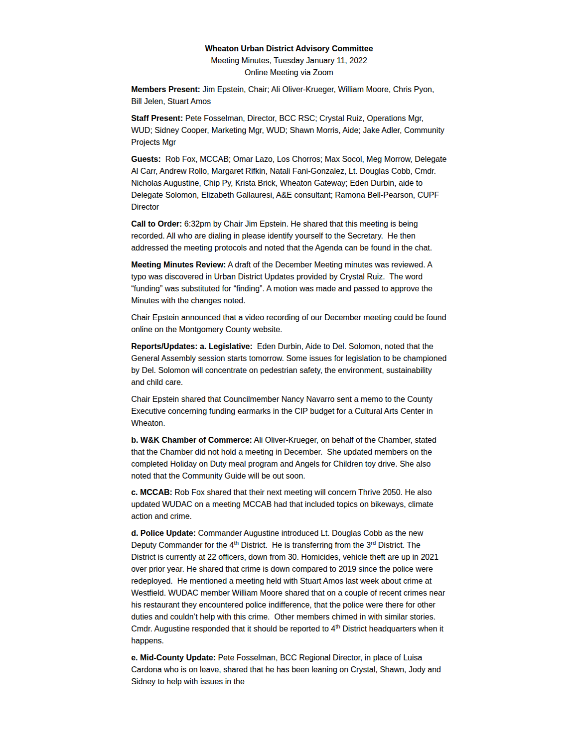Wheaton Urban District Advisory Committee
Meeting Minutes, Tuesday January 11, 2022
Online Meeting via Zoom
Members Present: Jim Epstein, Chair; Ali Oliver-Krueger, William Moore, Chris Pyon, Bill Jelen, Stuart Amos
Staff Present: Pete Fosselman, Director, BCC RSC; Crystal Ruiz, Operations Mgr, WUD; Sidney Cooper, Marketing Mgr, WUD; Shawn Morris, Aide; Jake Adler, Community Projects Mgr
Guests: Rob Fox, MCCAB; Omar Lazo, Los Chorros; Max Socol, Meg Morrow, Delegate Al Carr, Andrew Rollo, Margaret Rifkin, Natali Fani-Gonzalez, Lt. Douglas Cobb, Cmdr. Nicholas Augustine, Chip Py, Krista Brick, Wheaton Gateway; Eden Durbin, aide to Delegate Solomon, Elizabeth Gallauresi, A&E consultant; Ramona Bell-Pearson, CUPF Director
Call to Order: 6:32pm by Chair Jim Epstein. He shared that this meeting is being recorded. All who are dialing in please identify yourself to the Secretary. He then addressed the meeting protocols and noted that the Agenda can be found in the chat.
Meeting Minutes Review: A draft of the December Meeting minutes was reviewed. A typo was discovered in Urban District Updates provided by Crystal Ruiz. The word “funding” was substituted for “finding”. A motion was made and passed to approve the Minutes with the changes noted.
Chair Epstein announced that a video recording of our December meeting could be found online on the Montgomery County website.
Reports/Updates: a. Legislative: Eden Durbin, Aide to Del. Solomon, noted that the General Assembly session starts tomorrow. Some issues for legislation to be championed by Del. Solomon will concentrate on pedestrian safety, the environment, sustainability and child care.
Chair Epstein shared that Councilmember Nancy Navarro sent a memo to the County Executive concerning funding earmarks in the CIP budget for a Cultural Arts Center in Wheaton.
b. W&K Chamber of Commerce: Ali Oliver-Krueger, on behalf of the Chamber, stated that the Chamber did not hold a meeting in December. She updated members on the completed Holiday on Duty meal program and Angels for Children toy drive. She also noted that the Community Guide will be out soon.
c. MCCAB: Rob Fox shared that their next meeting will concern Thrive 2050. He also updated WUDAC on a meeting MCCAB had that included topics on bikeways, climate action and crime.
d. Police Update: Commander Augustine introduced Lt. Douglas Cobb as the new Deputy Commander for the 4th District. He is transferring from the 3rd District. The District is currently at 22 officers, down from 30. Homicides, vehicle theft are up in 2021 over prior year. He shared that crime is down compared to 2019 since the police were redeployed. He mentioned a meeting held with Stuart Amos last week about crime at Westfield. WUDAC member William Moore shared that on a couple of recent crimes near his restaurant they encountered police indifference, that the police were there for other duties and couldn’t help with this crime. Other members chimed in with similar stories. Cmdr. Augustine responded that it should be reported to 4th District headquarters when it happens.
e. Mid-County Update: Pete Fosselman, BCC Regional Director, in place of Luisa Cardona who is on leave, shared that he has been leaning on Crystal, Shawn, Jody and Sidney to help with issues in the